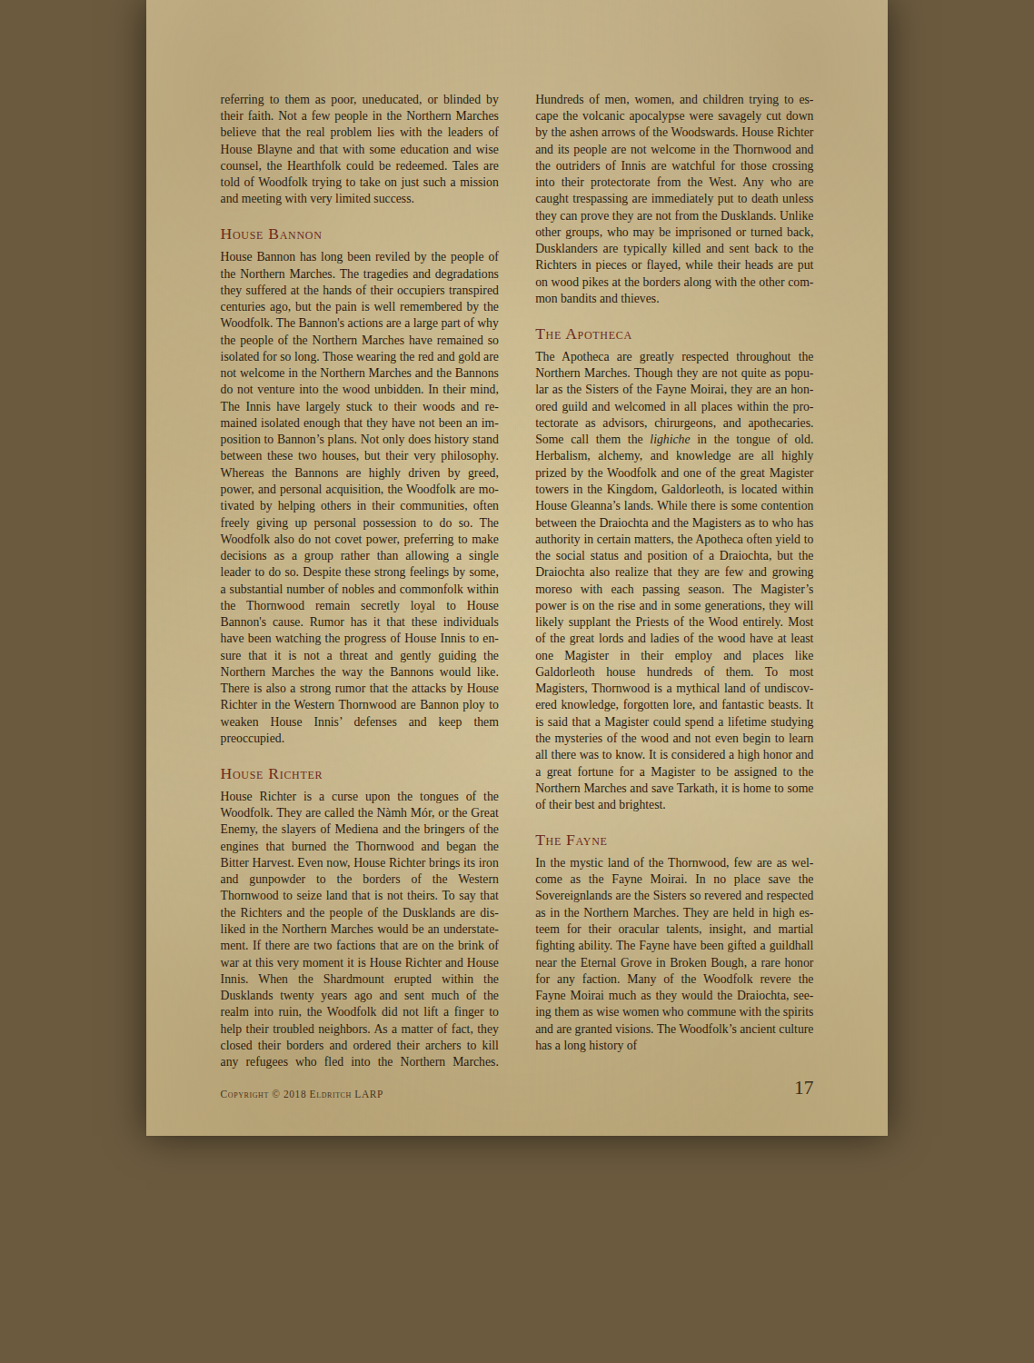referring to them as poor, uneducated, or blinded by their faith. Not a few people in the Northern Marches believe that the real problem lies with the leaders of House Blayne and that with some education and wise counsel, the Hearthfolk could be redeemed. Tales are told of Woodfolk trying to take on just such a mission and meeting with very limited success.
House Bannon
House Bannon has long been reviled by the people of the Northern Marches. The tragedies and degradations they suffered at the hands of their occupiers transpired centuries ago, but the pain is well remembered by the Woodfolk. The Bannon's actions are a large part of why the people of the Northern Marches have remained so isolated for so long. Those wearing the red and gold are not welcome in the Northern Marches and the Bannons do not venture into the wood unbidden. In their mind, The Innis have largely stuck to their woods and remained isolated enough that they have not been an imposition to Bannon’s plans. Not only does history stand between these two houses, but their very philosophy. Whereas the Bannons are highly driven by greed, power, and personal acquisition, the Woodfolk are motivated by helping others in their communities, often freely giving up personal possession to do so. The Woodfolk also do not covet power, preferring to make decisions as a group rather than allowing a single leader to do so. Despite these strong feelings by some, a substantial number of nobles and commonfolk within the Thornwood remain secretly loyal to House Bannon's cause. Rumor has it that these individuals have been watching the progress of House Innis to ensure that it is not a threat and gently guiding the Northern Marches the way the Bannons would like. There is also a strong rumor that the attacks by House Richter in the Western Thornwood are Bannon ploy to weaken House Innis’ defenses and keep them preoccupied.
House Richter
House Richter is a curse upon the tongues of the Woodfolk. They are called the Nàmh Mór, or the Great Enemy, the slayers of Mediena and the bringers of the engines that burned the Thornwood and began the Bitter Harvest. Even now, House Richter brings its iron and gunpowder to the borders of the Western Thornwood to seize land that is not theirs. To say that the Richters and the people of the Dusklands are disliked in the Northern Marches would be an understatement. If there are two factions that are on the brink of war at this very moment it is House Richter and House Innis. When the Shardmount erupted within the Dusklands twenty years ago and sent much of the realm into ruin, the Woodfolk did not lift a finger to help their troubled neighbors. As a matter of fact, they closed their borders and ordered their archers to kill any refugees who fled into the Northern Marches. Hundreds of men, women, and children trying to escape the volcanic apocalypse were savagely cut down by the ashen arrows of the Woodswards. House Richter and its people are not welcome in the Thornwood and the outriders of Innis are watchful for those crossing into their protectorate from the West. Any who are caught trespassing are immediately put to death unless they can prove they are not from the Dusklands. Unlike other groups, who may be imprisoned or turned back, Dusklanders are typically killed and sent back to the Richters in pieces or flayed, while their heads are put on wood pikes at the borders along with the other common bandits and thieves.
The Apotheca
The Apotheca are greatly respected throughout the Northern Marches. Though they are not quite as popular as the Sisters of the Fayne Moirai, they are an honored guild and welcomed in all places within the protectorate as advisors, chirurgeons, and apothecaries. Some call them the lighiche in the tongue of old. Herbalism, alchemy, and knowledge are all highly prized by the Woodfolk and one of the great Magister towers in the Kingdom, Galdorleoth, is located within House Gleanna’s lands. While there is some contention between the Draiochta and the Magisters as to who has authority in certain matters, the Apotheca often yield to the social status and position of a Draiochta, but the Draiochta also realize that they are few and growing moreso with each passing season. The Magister’s power is on the rise and in some generations, they will likely supplant the Priests of the Wood entirely. Most of the great lords and ladies of the wood have at least one Magister in their employ and places like Galdorleoth house hundreds of them. To most Magisters, Thornwood is a mythical land of undiscovered knowledge, forgotten lore, and fantastic beasts. It is said that a Magister could spend a lifetime studying the mysteries of the wood and not even begin to learn all there was to know. It is considered a high honor and a great fortune for a Magister to be assigned to the Northern Marches and save Tarkath, it is home to some of their best and brightest.
The Fayne
In the mystic land of the Thornwood, few are as welcome as the Fayne Moirai. In no place save the Sovereignlands are the Sisters so revered and respected as in the Northern Marches. They are held in high esteem for their oracular talents, insight, and martial fighting ability. The Fayne have been gifted a guildhall near the Eternal Grove in Broken Bough, a rare honor for any faction. Many of the Woodfolk revere the Fayne Moirai much as they would the Draiochta, seeing them as wise women who commune with the spirits and are granted visions. The Woodfolk’s ancient culture has a long history of
Copyright © 2018 Eldritch LARP
17